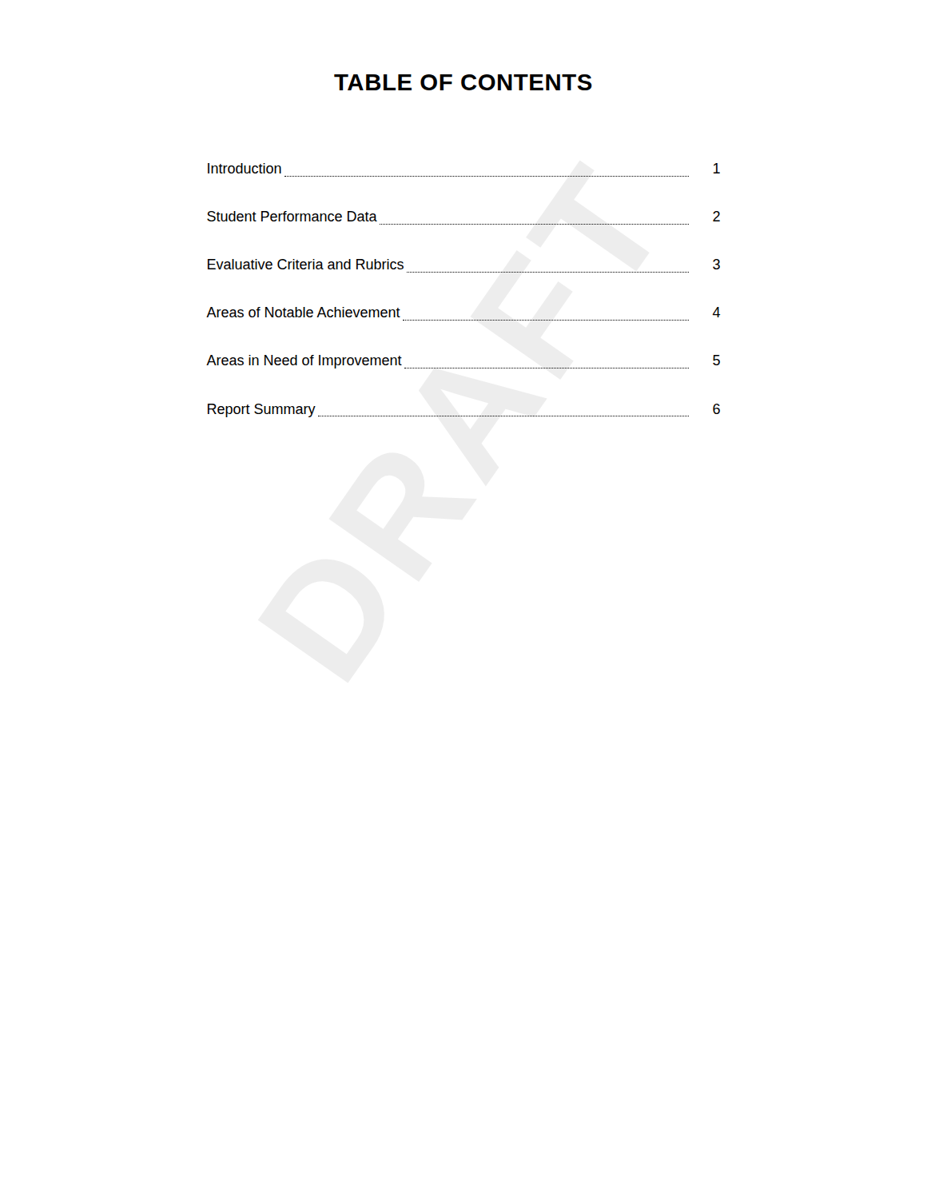DRAFT
TABLE OF CONTENTS
Introduction 1
Student Performance Data 2
Evaluative Criteria and Rubrics 3
Areas of Notable Achievement 4
Areas in Need of Improvement 5
Report Summary 6